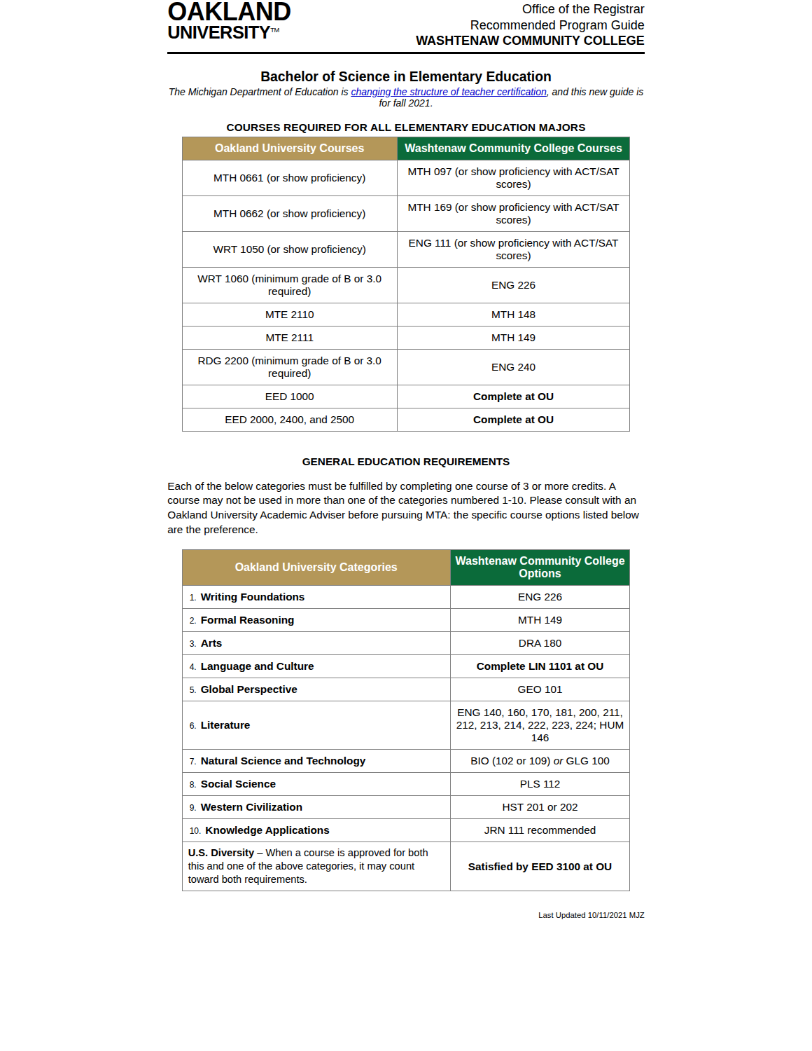OAKLAND
UNIVERSITYTM
Office of the Registrar
Recommended Program Guide
WASHTENAW COMMUNITY COLLEGE
Bachelor of Science in Elementary Education
The Michigan Department of Education is changing the structure of teacher certification, and this new guide is for fall 2021.
COURSES REQUIRED FOR ALL ELEMENTARY EDUCATION MAJORS
| Oakland University Courses | Washtenaw Community College Courses |
| --- | --- |
| MTH 0661 (or show proficiency) | MTH 097 (or show proficiency with ACT/SAT scores) |
| MTH 0662 (or show proficiency) | MTH 169 (or show proficiency with ACT/SAT scores) |
| WRT 1050 (or show proficiency) | ENG 111 (or show proficiency with ACT/SAT scores) |
| WRT 1060 (minimum grade of B or 3.0 required) | ENG 226 |
| MTE 2110 | MTH 148 |
| MTE 2111 | MTH 149 |
| RDG 2200 (minimum grade of B or 3.0 required) | ENG 240 |
| EED 1000 | Complete at OU |
| EED 2000, 2400, and 2500 | Complete at OU |
GENERAL EDUCATION REQUIREMENTS
Each of the below categories must be fulfilled by completing one course of 3 or more credits. A course may not be used in more than one of the categories numbered 1-10. Please consult with an Oakland University Academic Adviser before pursuing MTA: the specific course options listed below are the preference.
| Oakland University Categories | Washtenaw Community College Options |
| --- | --- |
| 1. Writing Foundations | ENG 226 |
| 2. Formal Reasoning | MTH 149 |
| 3. Arts | DRA 180 |
| 4. Language and Culture | Complete LIN 1101 at OU |
| 5. Global Perspective | GEO 101 |
| 6. Literature | ENG 140, 160, 170, 181, 200, 211, 212, 213, 214, 222, 223, 224; HUM 146 |
| 7. Natural Science and Technology | BIO (102 or 109) or GLG 100 |
| 8. Social Science | PLS 112 |
| 9. Western Civilization | HST 201 or 202 |
| 10. Knowledge Applications | JRN 111 recommended |
| U.S. Diversity – When a course is approved for both this and one of the above categories, it may count toward both requirements. | Satisfied by EED 3100 at OU |
Last Updated 10/11/2021 MJZ